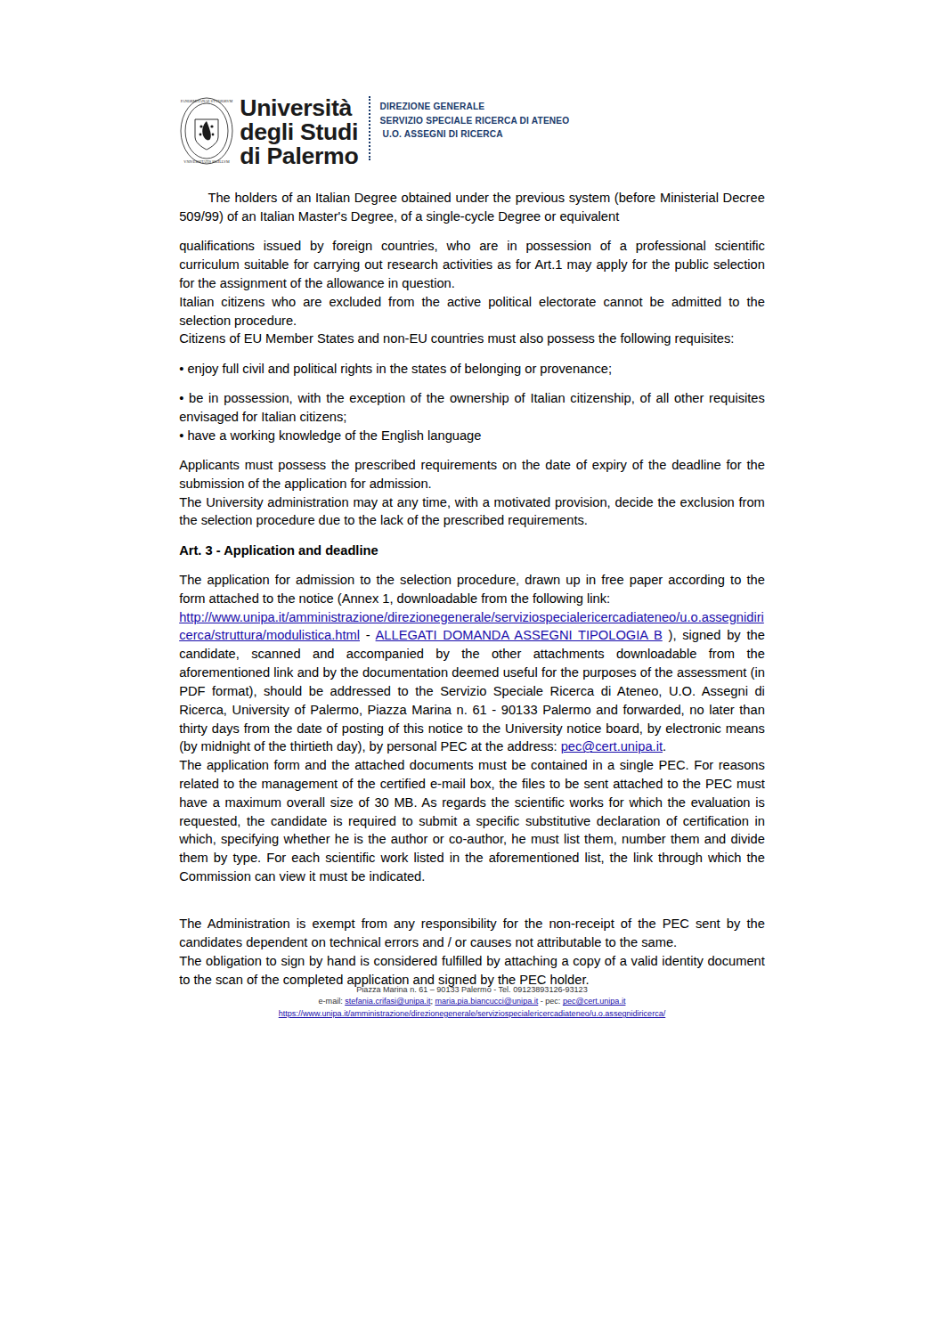PANORMITANAE STVDIORVM VNIVERSITATIS SIGILLVM
Università
degli Studi
di Palermo
Direzione Generale
Servizio Speciale Ricerca di Ateneo
U.O. Assegni di Ricerca
The holders of an Italian Degree obtained under the previous system (before Ministerial Decree 509/99) of an Italian Master's Degree, of a single-cycle Degree or equivalent
qualifications issued by foreign countries, who are in possession of a professional scientific curriculum suitable for carrying out research activities as for Art.1 may apply for the public selection for the assignment of the allowance in question.
Italian citizens who are excluded from the active political electorate cannot be admitted to the selection procedure.
Citizens of EU Member States and non-EU countries must also possess the following requisites:
• enjoy full civil and political rights in the states of belonging or provenance;
• be in possession, with the exception of the ownership of Italian citizenship, of all other requisites envisaged for Italian citizens;
• have a working knowledge of the English language
Applicants must possess the prescribed requirements on the date of expiry of the deadline for the submission of the application for admission.
The University administration may at any time, with a motivated provision, decide the exclusion from the selection procedure due to the lack of the prescribed requirements.
Art. 3 - Application and deadline
The application for admission to the selection procedure, drawn up in free paper according to the form attached to the notice (Annex 1, downloadable from the following link:
http://www.unipa.it/amministrazione/direzionegenerale/serviziospecialericercadiateneo/u.o.assegnidiricerca/struttura/modulistica.html - ALLEGATI DOMANDA ASSEGNI TIPOLOGIA B ), signed by the candidate, scanned and accompanied by the other attachments downloadable from the aforementioned link and by the documentation deemed useful for the purposes of the assessment (in PDF format), should be addressed to the Servizio Speciale Ricerca di Ateneo, U.O. Assegni di Ricerca, University of Palermo, Piazza Marina n. 61 - 90133 Palermo and forwarded, no later than thirty days from the date of posting of this notice to the University notice board, by electronic means (by midnight of the thirtieth day), by personal PEC at the address: pec@cert.unipa.it.
The application form and the attached documents must be contained in a single PEC. For reasons related to the management of the certified e-mail box, the files to be sent attached to the PEC must have a maximum overall size of 30 MB. As regards the scientific works for which the evaluation is requested, the candidate is required to submit a specific substitutive declaration of certification in which, specifying whether he is the author or co-author, he must list them, number them and divide them by type. For each scientific work listed in the aforementioned list, the link through which the Commission can view it must be indicated.
The Administration is exempt from any responsibility for the non-receipt of the PEC sent by the candidates dependent on technical errors and / or causes not attributable to the same.
The obligation to sign by hand is considered fulfilled by attaching a copy of a valid identity document to the scan of the completed application and signed by the PEC holder.
Piazza Marina n. 61 – 90133 Palermo - Tel. 09123893126-93123
e-mail: stefania.crifasi@unipa.it; maria.pia.biancucci@unipa.it - pec: pec@cert.unipa.it
https://www.unipa.it/amministrazione/direzionegenerale/serviziospecialericercadiateneo/u.o.assegnidiricerca/